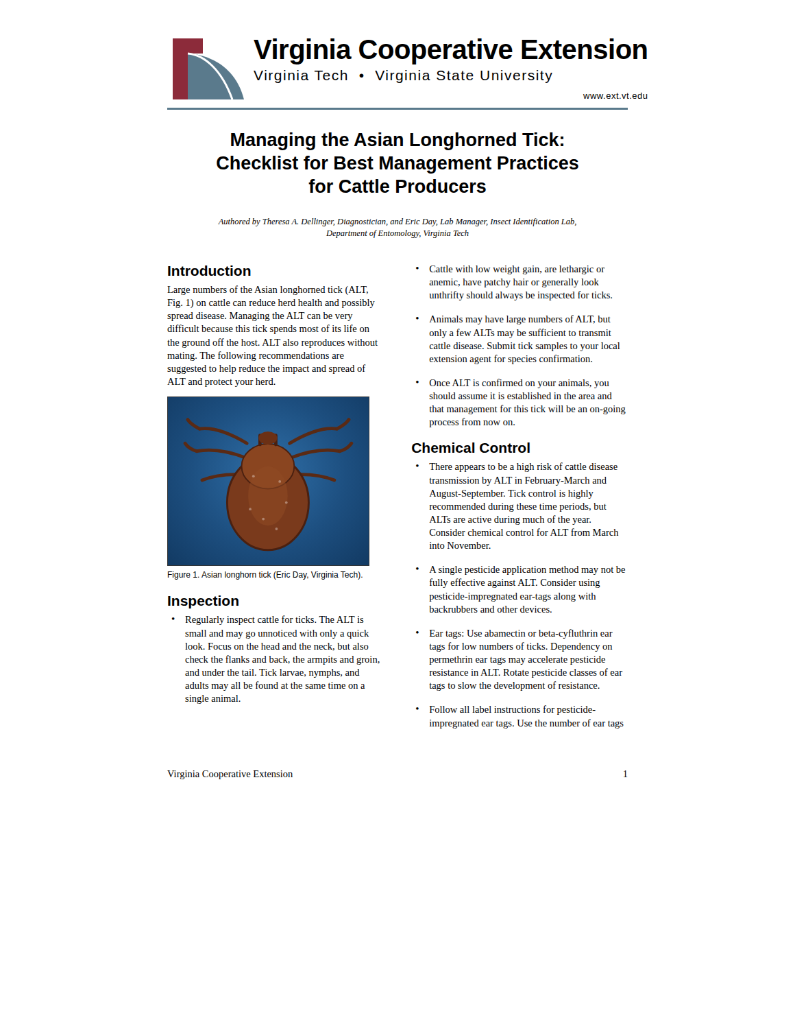Virginia Cooperative Extension
Virginia Tech • Virginia State University
www.ext.vt.edu
Managing the Asian Longhorned Tick:
Checklist for Best Management Practices
for Cattle Producers
Authored by Theresa A. Dellinger, Diagnostician, and Eric Day, Lab Manager, Insect Identification Lab,
Department of Entomology, Virginia Tech
Introduction
Large numbers of the Asian longhorned tick (ALT, Fig. 1) on cattle can reduce herd health and possibly spread disease. Managing the ALT can be very difficult because this tick spends most of its life on the ground off the host. ALT also reproduces without mating. The following recommendations are suggested to help reduce the impact and spread of ALT and protect your herd.
Figure 1. Asian longhorn tick (Eric Day, Virginia Tech).
Inspection
Regularly inspect cattle for ticks. The ALT is small and may go unnoticed with only a quick look. Focus on the head and the neck, but also check the flanks and back, the armpits and groin, and under the tail. Tick larvae, nymphs, and adults may all be found at the same time on a single animal.
Cattle with low weight gain, are lethargic or anemic, have patchy hair or generally look unthrifty should always be inspected for ticks.
Animals may have large numbers of ALT, but only a few ALTs may be sufficient to transmit cattle disease. Submit tick samples to your local extension agent for species confirmation.
Once ALT is confirmed on your animals, you should assume it is established in the area and that management for this tick will be an on-going process from now on.
Chemical Control
There appears to be a high risk of cattle disease transmission by ALT in February-March and August-September. Tick control is highly recommended during these time periods, but ALTs are active during much of the year. Consider chemical control for ALT from March into November.
A single pesticide application method may not be fully effective against ALT. Consider using pesticide-impregnated ear-tags along with backrubbers and other devices.
Ear tags: Use abamectin or beta-cyfluthrin ear tags for low numbers of ticks. Dependency on permethrin ear tags may accelerate pesticide resistance in ALT. Rotate pesticide classes of ear tags to slow the development of resistance.
Follow all label instructions for pesticide-impregnated ear tags. Use the number of ear tags
Virginia Cooperative Extension
1